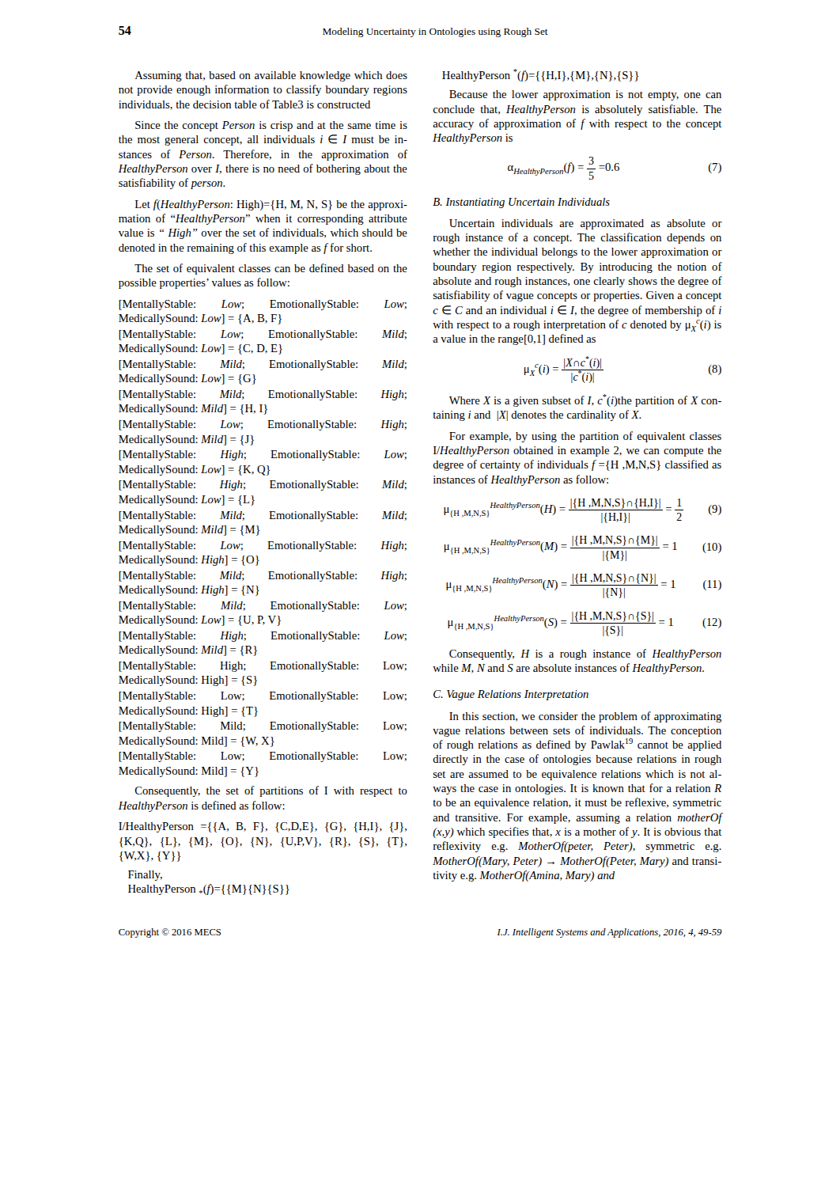54
Modeling Uncertainty in Ontologies using Rough Set
Assuming that, based on available knowledge which does not provide enough information to classify boundary regions individuals, the decision table of Table3 is constructed
Since the concept Person is crisp and at the same time is the most general concept, all individuals i ∈ I must be instances of Person. Therefore, in the approximation of HealthyPerson over I, there is no need of bothering about the satisfiability of person.
Let f(HealthyPerson: High)={H, M, N, S} be the approximation of “HealthyPerson” when it corresponding attribute value is “ High” over the set of individuals, which should be denoted in the remaining of this example as f for short.
The set of equivalent classes can be defined based on the possible properties’ values as follow:
[MentallyStable: Low; EmotionallyStable: Low; MedicallySound: Low] = {A, B, F} [MentallyStable: Low; EmotionallyStable: Mild; MedicallySound: Low] = {C, D, E} [MentallyStable: Mild; EmotionallyStable: Mild; MedicallySound: Low] = {G} [MentallyStable: Mild; EmotionallyStable: High; MedicallySound: Mild] = {H, I} [MentallyStable: Low; EmotionallyStable: High; MedicallySound: Mild] = {J} [MentallyStable: High; EmotionallyStable: Low; MedicallySound: Low] = {K, Q} [MentallyStable: High; EmotionallyStable: Mild; MedicallySound: Low] = {L} [MentallyStable: Mild; EmotionallyStable: Mild; MedicallySound: Mild] = {M} [MentallyStable: Low; EmotionallyStable: High; MedicallySound: High] = {O} [MentallyStable: Mild; EmotionallyStable: High; MedicallySound: High] = {N} [MentallyStable: Mild; EmotionallyStable: Low; MedicallySound: Low] = {U, P, V} [MentallyStable: High; EmotionallyStable: Low; MedicallySound: Mild] = {R} [MentallyStable: High; EmotionallyStable: Low; MedicallySound: High] = {S} [MentallyStable: Low; EmotionallyStable: Low; MedicallySound: High] = {T} [MentallyStable: Mild; EmotionallyStable: Low; MedicallySound: Mild] = {W, X} [MentallyStable: Low; EmotionallyStable: Low; MedicallySound: Mild] = {Y}
Consequently, the set of partitions of I with respect to HealthyPerson is defined as follow:
I/HealthyPerson ={{A, B, F}, {C,D,E}, {G}, {H,I}, {J}, {K,Q}, {L}, {M}, {O}, {N}, {U,P,V}, {R}, {S}, {T}, {W,X}, {Y}}
Finally,
HealthyPerson *(f)={{M}{N}{S}}
HealthyPerson *(f)={{H,I},{M},{N},{S}}
Because the lower approximation is not empty, one can conclude that, HealthyPerson is absolutely satisfiable. The accuracy of approximation of f with respect to the concept HealthyPerson is
αHealthyPerson(f) = 35 =0.6
(7)
B. Instantiating Uncertain Individuals
Uncertain individuals are approximated as absolute or rough instance of a concept. The classification depends on whether the individual belongs to the lower approximation or boundary region respectively. By introducing the notion of absolute and rough instances, one clearly shows the degree of satisfiability of vague concepts or properties. Given a concept c ∈ C and an individual i ∈ I, the degree of membership of i with respect to a rough interpretation of c denoted by μXc(i) is a value in the range[0,1] defined as
μXc(i) = |X∩c*(i)||c*(i)|
(8)
Where X is a given subset of I, c*(i)the partition of X containing i and |X| denotes the cardinality of X.
For example, by using the partition of equivalent classes I/HealthyPerson obtained in example 2, we can compute the degree of certainty of individuals f ={H ,M,N,S} classified as instances of HealthyPerson as follow:
μ{H ,M,N,S}HealthyPerson(H) = |{H ,M,N,S}∩{H,I}||{H,I}| = 12
(9)
μ{H ,M,N,S}HealthyPerson(M) = |{H ,M,N,S}∩{M}||{M}| = 1
(10)
μ{H ,M,N,S}HealthyPerson(N) = |{H ,M,N,S}∩{N}||{N}| = 1
(11)
μ{H ,M,N,S}HealthyPerson(S) = |{H ,M,N,S}∩{S}||{S}| = 1
(12)
Consequently, H is a rough instance of HealthyPerson while M, N and S are absolute instances of HealthyPerson.
C. Vague Relations Interpretation
In this section, we consider the problem of approximating vague relations between sets of individuals. The conception of rough relations as defined by Pawlak19 cannot be applied directly in the case of ontologies because relations in rough set are assumed to be equivalence relations which is not always the case in ontologies. It is known that for a relation R to be an equivalence relation, it must be reflexive, symmetric and transitive. For example, assuming a relation motherOf (x,y) which specifies that, x is a mother of y. It is obvious that reflexivity e.g. MotherOf(peter, Peter), symmetric e.g. MotherOf(Mary, Peter) → MotherOf(Peter, Mary) and transitivity e.g. MotherOf(Amina, Mary) and
Copyright © 2016 MECS
I.J. Intelligent Systems and Applications, 2016, 4, 49-59